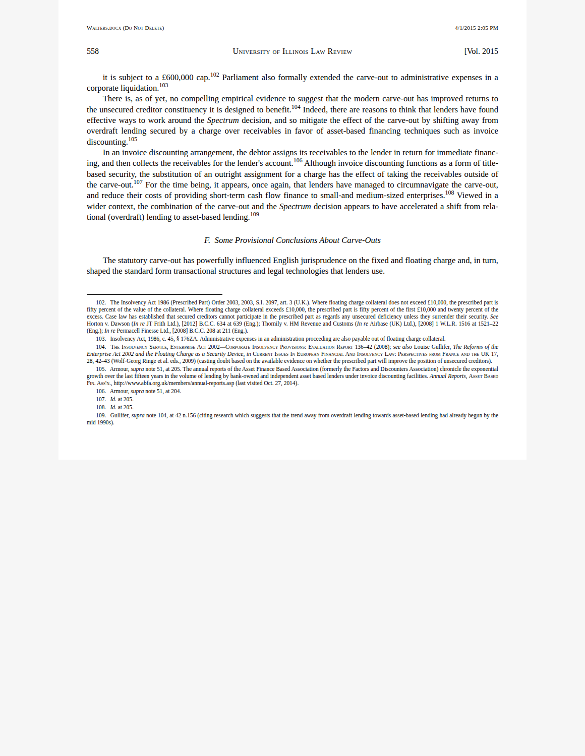Walters.docx (Do Not Delete) 4/1/2015 2:05 PM
558 University of Illinois Law Review [Vol. 2015
it is subject to a £600,000 cap.102 Parliament also formally extended the carve-out to administrative expenses in a corporate liquidation.103
There is, as of yet, no compelling empirical evidence to suggest that the modern carve-out has improved returns to the unsecured creditor constituency it is designed to benefit.104 Indeed, there are reasons to think that lenders have found effective ways to work around the Spectrum decision, and so mitigate the effect of the carve-out by shifting away from overdraft lending secured by a charge over receivables in favor of asset-based financing techniques such as invoice discounting.105
In an invoice discounting arrangement, the debtor assigns its receivables to the lender in return for immediate financing, and then collects the receivables for the lender's account.106 Although invoice discounting functions as a form of title-based security, the substitution of an outright assignment for a charge has the effect of taking the receivables outside of the carve-out.107 For the time being, it appears, once again, that lenders have managed to circumnavigate the carve-out, and reduce their costs of providing short-term cash flow finance to small-and medium-sized enterprises.108 Viewed in a wider context, the combination of the carve-out and the Spectrum decision appears to have accelerated a shift from relational (overdraft) lending to asset-based lending.109
F. Some Provisional Conclusions About Carve-Outs
The statutory carve-out has powerfully influenced English jurisprudence on the fixed and floating charge and, in turn, shaped the standard form transactional structures and legal technologies that lenders use.
102. The Insolvency Act 1986 (Prescribed Part) Order 2003, 2003, S.I. 2097, art. 3 (U.K.). Where floating charge collateral does not exceed £10,000, the prescribed part is fifty percent of the value of the collateral. Where floating charge collateral exceeds £10,000, the prescribed part is fifty percent of the first £10,000 and twenty percent of the excess. Case law has established that secured creditors cannot participate in the prescribed part as regards any unsecured deficiency unless they surrender their security. See Horton v. Dawson (In re JT Frith Ltd.), [2012] B.C.C. 634 at 639 (Eng.); Thornily v. HM Revenue and Customs (In re Airbase (UK) Ltd.), [2008] 1 W.L.R. 1516 at 1521–22 (Eng.); In re Permacell Finesse Ltd., [2008] B.C.C. 208 at 211 (Eng.).
103. Insolvency Act, 1986, c. 45, § 176ZA. Administrative expenses in an administration proceeding are also payable out of floating charge collateral.
104. The Insolvency Service, Enterprise Act 2002—Corporate Insolvency Provisions: Evaluation Report 136–42 (2008); see also Louise Gullifer, The Reforms of the Enterprise Act 2002 and the Floating Charge as a Security Device, in Current Issues In European Financial And Insolvency Law: Perspectives from France and the UK 17, 28, 42–43 (Wolf-Georg Ringe et al. eds., 2009) (casting doubt based on the available evidence on whether the prescribed part will improve the position of unsecured creditors).
105. Armour, supra note 51, at 205. The annual reports of the Asset Finance Based Association (formerly the Factors and Discounters Association) chronicle the exponential growth over the last fifteen years in the volume of lending by bank-owned and independent asset based lenders under invoice discounting facilities. Annual Reports, Asset Based Fin. Ass'n., http://www.abfa.org.uk/members/annual-reports.asp (last visited Oct. 27, 2014).
106. Armour, supra note 51, at 204.
107. Id. at 205.
108. Id. at 205.
109. Gullifer, supra note 104, at 42 n.156 (citing research which suggests that the trend away from overdraft lending towards asset-based lending had already begun by the mid 1990s).